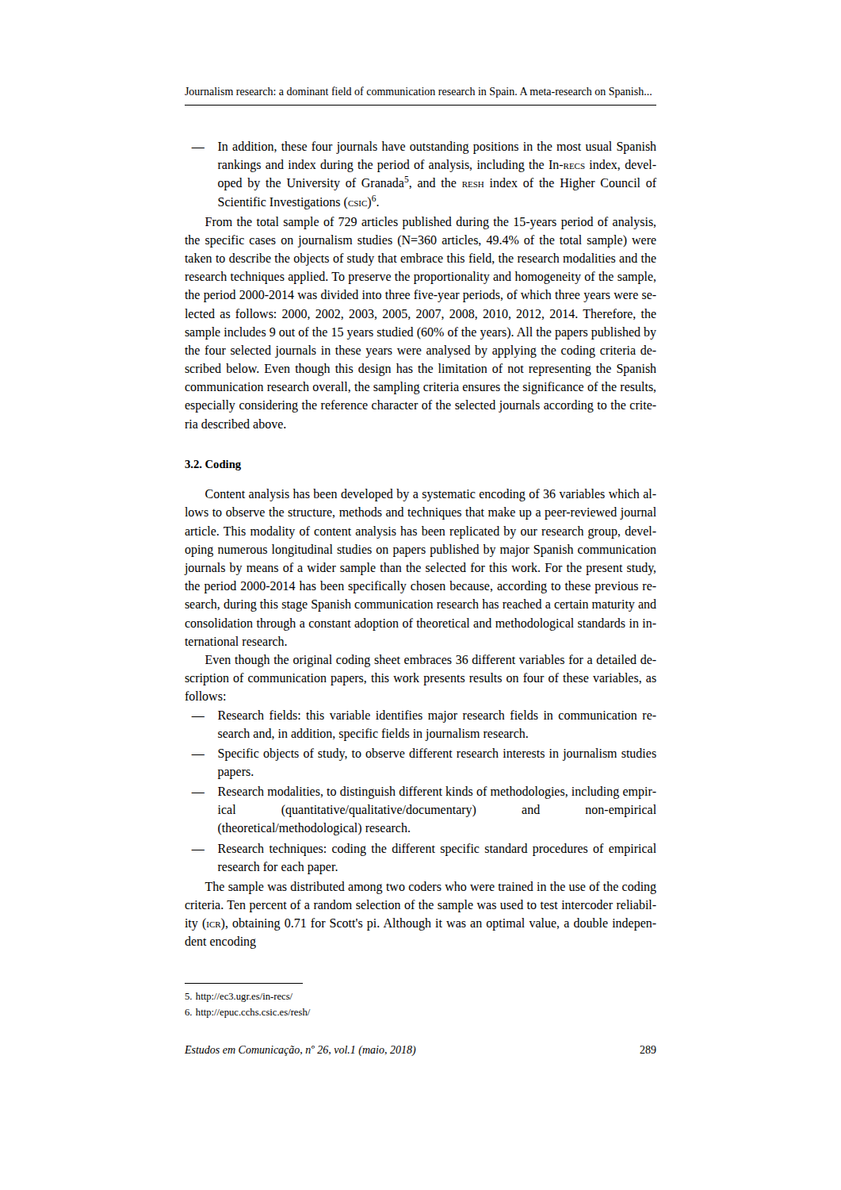Journalism research: a dominant field of communication research in Spain. A meta-research on Spanish...
In addition, these four journals have outstanding positions in the most usual Spanish rankings and index during the period of analysis, including the In-recs index, developed by the University of Granada5, and the resh index of the Higher Council of Scientific Investigations (csic)6.
From the total sample of 729 articles published during the 15-years period of analysis, the specific cases on journalism studies (N=360 articles, 49.4% of the total sample) were taken to describe the objects of study that embrace this field, the research modalities and the research techniques applied. To preserve the proportionality and homogeneity of the sample, the period 2000-2014 was divided into three five-year periods, of which three years were selected as follows: 2000, 2002, 2003, 2005, 2007, 2008, 2010, 2012, 2014. Therefore, the sample includes 9 out of the 15 years studied (60% of the years). All the papers published by the four selected journals in these years were analysed by applying the coding criteria described below. Even though this design has the limitation of not representing the Spanish communication research overall, the sampling criteria ensures the significance of the results, especially considering the reference character of the selected journals according to the criteria described above.
3.2. Coding
Content analysis has been developed by a systematic encoding of 36 variables which allows to observe the structure, methods and techniques that make up a peer-reviewed journal article. This modality of content analysis has been replicated by our research group, developing numerous longitudinal studies on papers published by major Spanish communication journals by means of a wider sample than the selected for this work. For the present study, the period 2000-2014 has been specifically chosen because, according to these previous research, during this stage Spanish communication research has reached a certain maturity and consolidation through a constant adoption of theoretical and methodological standards in international research.
Even though the original coding sheet embraces 36 different variables for a detailed description of communication papers, this work presents results on four of these variables, as follows:
Research fields: this variable identifies major research fields in communication research and, in addition, specific fields in journalism research.
Specific objects of study, to observe different research interests in journalism studies papers.
Research modalities, to distinguish different kinds of methodologies, including empirical (quantitative/qualitative/documentary) and non-empirical (theoretical/methodological) research.
Research techniques: coding the different specific standard procedures of empirical research for each paper.
The sample was distributed among two coders who were trained in the use of the coding criteria. Ten percent of a random selection of the sample was used to test intercoder reliability (icr), obtaining 0.71 for Scott's pi. Although it was an optimal value, a double independent encoding
5. http://ec3.ugr.es/in-recs/
6. http://epuc.cchs.csic.es/resh/
Estudos em Comunicação, nº 26, vol.1 (maio, 2018)
289